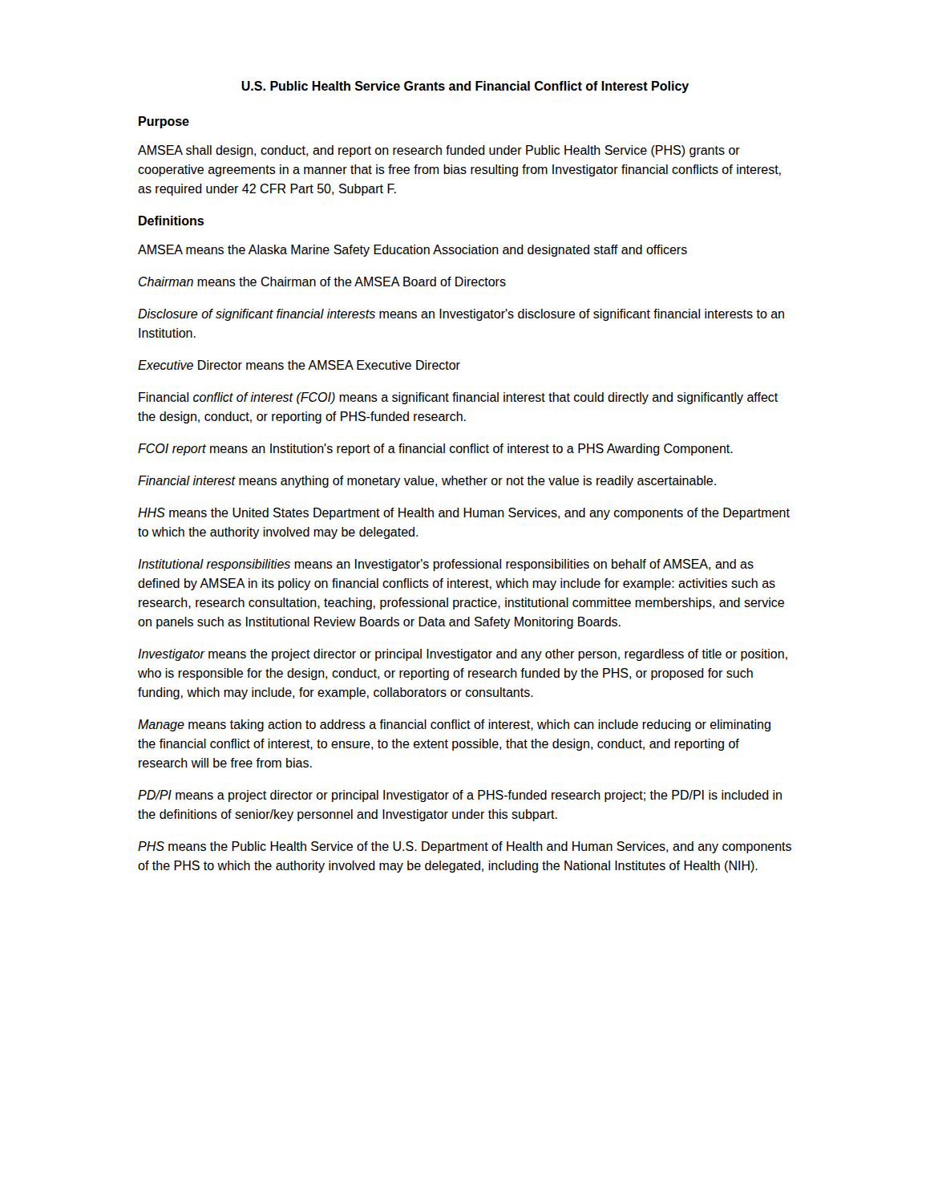U.S. Public Health Service Grants and Financial Conflict of Interest Policy
Purpose
AMSEA shall design, conduct, and report on research funded under Public Health Service (PHS) grants or cooperative agreements in a manner that is free from bias resulting from Investigator financial conflicts of interest, as required under 42 CFR Part 50, Subpart F.
Definitions
AMSEA means the Alaska Marine Safety Education Association and designated staff and officers
Chairman means the Chairman of the AMSEA Board of Directors
Disclosure of significant financial interests means an Investigator's disclosure of significant financial interests to an Institution.
Executive Director means the AMSEA Executive Director
Financial conflict of interest (FCOI) means a significant financial interest that could directly and significantly affect the design, conduct, or reporting of PHS-funded research.
FCOI report means an Institution's report of a financial conflict of interest to a PHS Awarding Component.
Financial interest means anything of monetary value, whether or not the value is readily ascertainable.
HHS means the United States Department of Health and Human Services, and any components of the Department to which the authority involved may be delegated.
Institutional responsibilities means an Investigator's professional responsibilities on behalf of AMSEA, and as defined by AMSEA in its policy on financial conflicts of interest, which may include for example: activities such as research, research consultation, teaching, professional practice, institutional committee memberships, and service on panels such as Institutional Review Boards or Data and Safety Monitoring Boards.
Investigator means the project director or principal Investigator and any other person, regardless of title or position, who is responsible for the design, conduct, or reporting of research funded by the PHS, or proposed for such funding, which may include, for example, collaborators or consultants.
Manage means taking action to address a financial conflict of interest, which can include reducing or eliminating the financial conflict of interest, to ensure, to the extent possible, that the design, conduct, and reporting of research will be free from bias.
PD/PI means a project director or principal Investigator of a PHS-funded research project; the PD/PI is included in the definitions of senior/key personnel and Investigator under this subpart.
PHS means the Public Health Service of the U.S. Department of Health and Human Services, and any components of the PHS to which the authority involved may be delegated, including the National Institutes of Health (NIH).